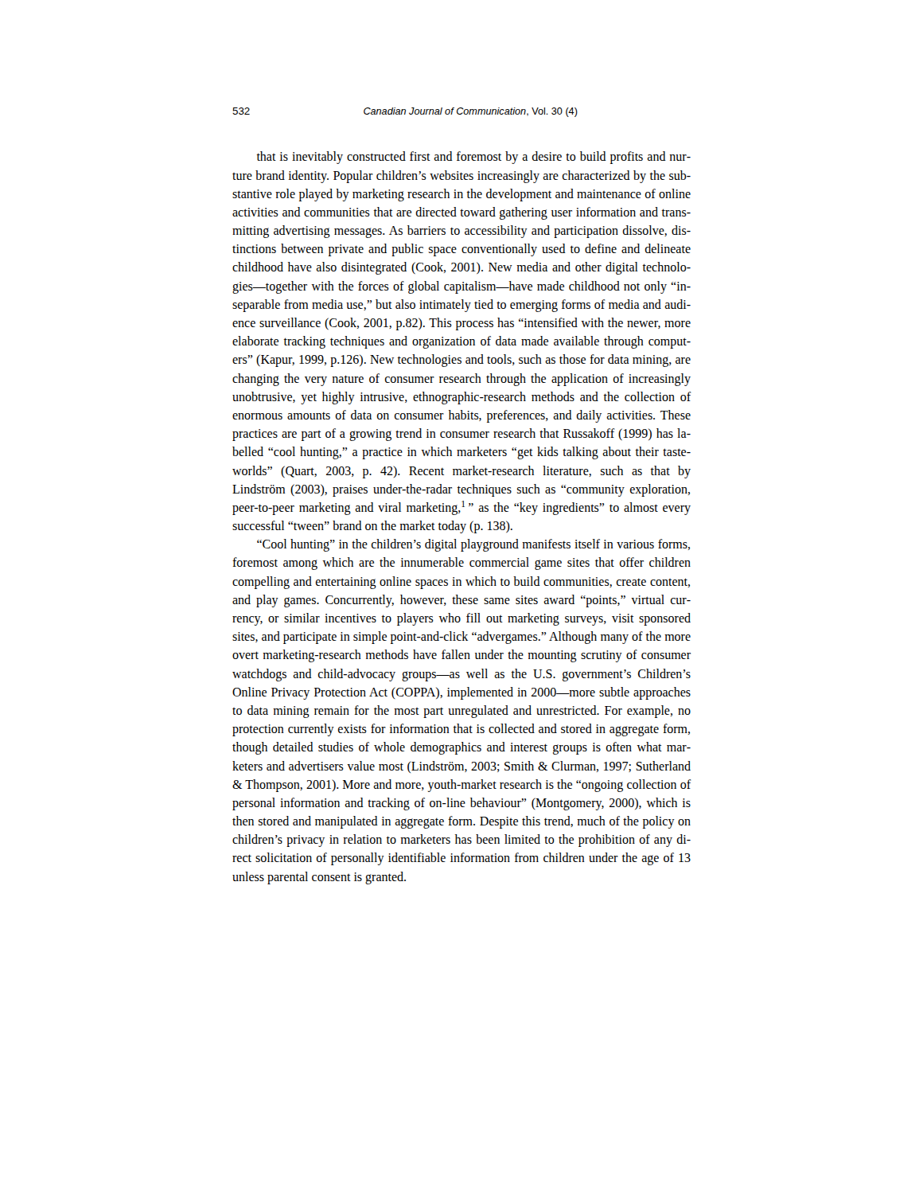532 Canadian Journal of Communication, Vol. 30 (4)
that is inevitably constructed first and foremost by a desire to build profits and nurture brand identity. Popular children’s websites increasingly are characterized by the substantive role played by marketing research in the development and maintenance of online activities and communities that are directed toward gathering user information and transmitting advertising messages. As barriers to accessibility and participation dissolve, distinctions between private and public space conventionally used to define and delineate childhood have also disintegrated (Cook, 2001). New media and other digital technologies—together with the forces of global capitalism—have made childhood not only “inseparable from media use,” but also intimately tied to emerging forms of media and audience surveillance (Cook, 2001, p.82). This process has “intensified with the newer, more elaborate tracking techniques and organization of data made available through computers” (Kapur, 1999, p.126). New technologies and tools, such as those for data mining, are changing the very nature of consumer research through the application of increasingly unobtrusive, yet highly intrusive, ethnographic-research methods and the collection of enormous amounts of data on consumer habits, preferences, and daily activities. These practices are part of a growing trend in consumer research that Russakoff (1999) has labelled “cool hunting,” a practice in which marketers “get kids talking about their taste-worlds” (Quart, 2003, p. 42). Recent market-research literature, such as that by Lindström (2003), praises under-the-radar techniques such as “community exploration, peer-to-peer marketing and viral marketing,1 ” as the “key ingredients” to almost every successful “tween” brand on the market today (p. 138).
“Cool hunting” in the children’s digital playground manifests itself in various forms, foremost among which are the innumerable commercial game sites that offer children compelling and entertaining online spaces in which to build communities, create content, and play games. Concurrently, however, these same sites award “points,” virtual currency, or similar incentives to players who fill out marketing surveys, visit sponsored sites, and participate in simple point-and-click “advergames.” Although many of the more overt marketing-research methods have fallen under the mounting scrutiny of consumer watchdogs and child-advocacy groups—as well as the U.S. government’s Children’s Online Privacy Protection Act (COPPA), implemented in 2000—more subtle approaches to data mining remain for the most part unregulated and unrestricted. For example, no protection currently exists for information that is collected and stored in aggregate form, though detailed studies of whole demographics and interest groups is often what marketers and advertisers value most (Lindström, 2003; Smith & Clurman, 1997; Sutherland & Thompson, 2001). More and more, youth-market research is the “ongoing collection of personal information and tracking of on-line behaviour” (Montgomery, 2000), which is then stored and manipulated in aggregate form. Despite this trend, much of the policy on children’s privacy in relation to marketers has been limited to the prohibition of any direct solicitation of personally identifiable information from children under the age of 13 unless parental consent is granted.